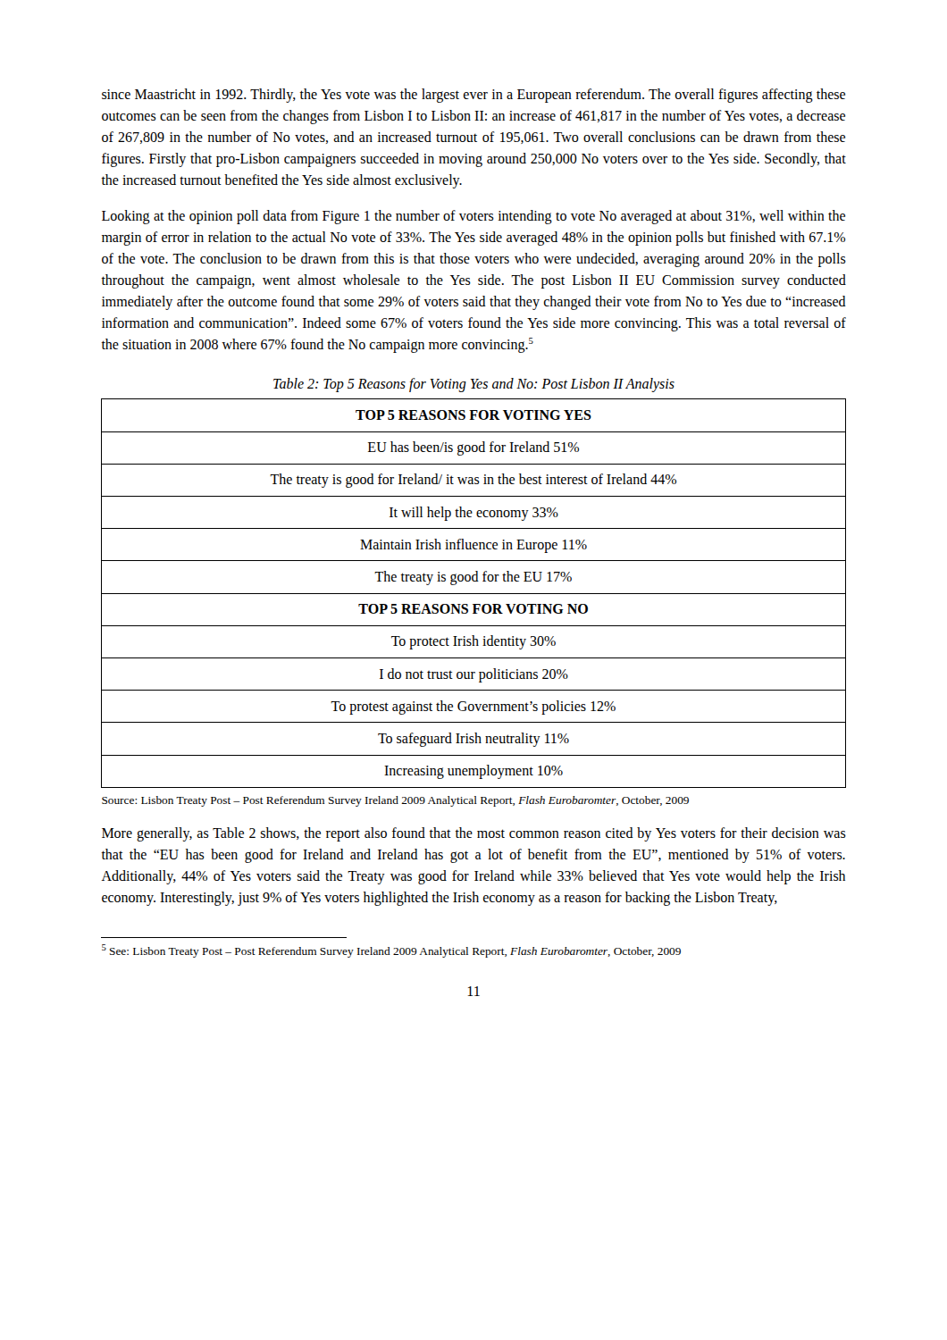since Maastricht in 1992. Thirdly, the Yes vote was the largest ever in a European referendum. The overall figures affecting these outcomes can be seen from the changes from Lisbon I to Lisbon II: an increase of 461,817 in the number of Yes votes, a decrease of 267,809 in the number of No votes, and an increased turnout of 195,061. Two overall conclusions can be drawn from these figures. Firstly that pro-Lisbon campaigners succeeded in moving around 250,000 No voters over to the Yes side. Secondly, that the increased turnout benefited the Yes side almost exclusively.
Looking at the opinion poll data from Figure 1 the number of voters intending to vote No averaged at about 31%, well within the margin of error in relation to the actual No vote of 33%. The Yes side averaged 48% in the opinion polls but finished with 67.1% of the vote. The conclusion to be drawn from this is that those voters who were undecided, averaging around 20% in the polls throughout the campaign, went almost wholesale to the Yes side. The post Lisbon II EU Commission survey conducted immediately after the outcome found that some 29% of voters said that they changed their vote from No to Yes due to “increased information and communication”. Indeed some 67% of voters found the Yes side more convincing. This was a total reversal of the situation in 2008 where 67% found the No campaign more convincing.5
Table 2: Top 5 Reasons for Voting Yes and No: Post Lisbon II Analysis
| TOP 5 REASONS FOR VOTING YES |
| EU has been/is good for Ireland 51% |
| The treaty is good for Ireland/ it was in the best interest of Ireland 44% |
| It will help the economy 33% |
| Maintain Irish influence in Europe 11% |
| The treaty is good for the EU 17% |
| TOP 5 REASONS FOR VOTING NO |
| To protect Irish identity 30% |
| I do not trust our politicians 20% |
| To protest against the Government’s policies 12% |
| To safeguard Irish neutrality 11% |
| Increasing unemployment 10% |
Source: Lisbon Treaty Post – Post Referendum Survey Ireland 2009 Analytical Report, Flash Eurobaromter, October, 2009
More generally, as Table 2 shows, the report also found that the most common reason cited by Yes voters for their decision was that the “EU has been good for Ireland and Ireland has got a lot of benefit from the EU”, mentioned by 51% of voters. Additionally, 44% of Yes voters said the Treaty was good for Ireland while 33% believed that Yes vote would help the Irish economy. Interestingly, just 9% of Yes voters highlighted the Irish economy as a reason for backing the Lisbon Treaty,
5 See: Lisbon Treaty Post – Post Referendum Survey Ireland 2009 Analytical Report, Flash Eurobaromter, October, 2009
11